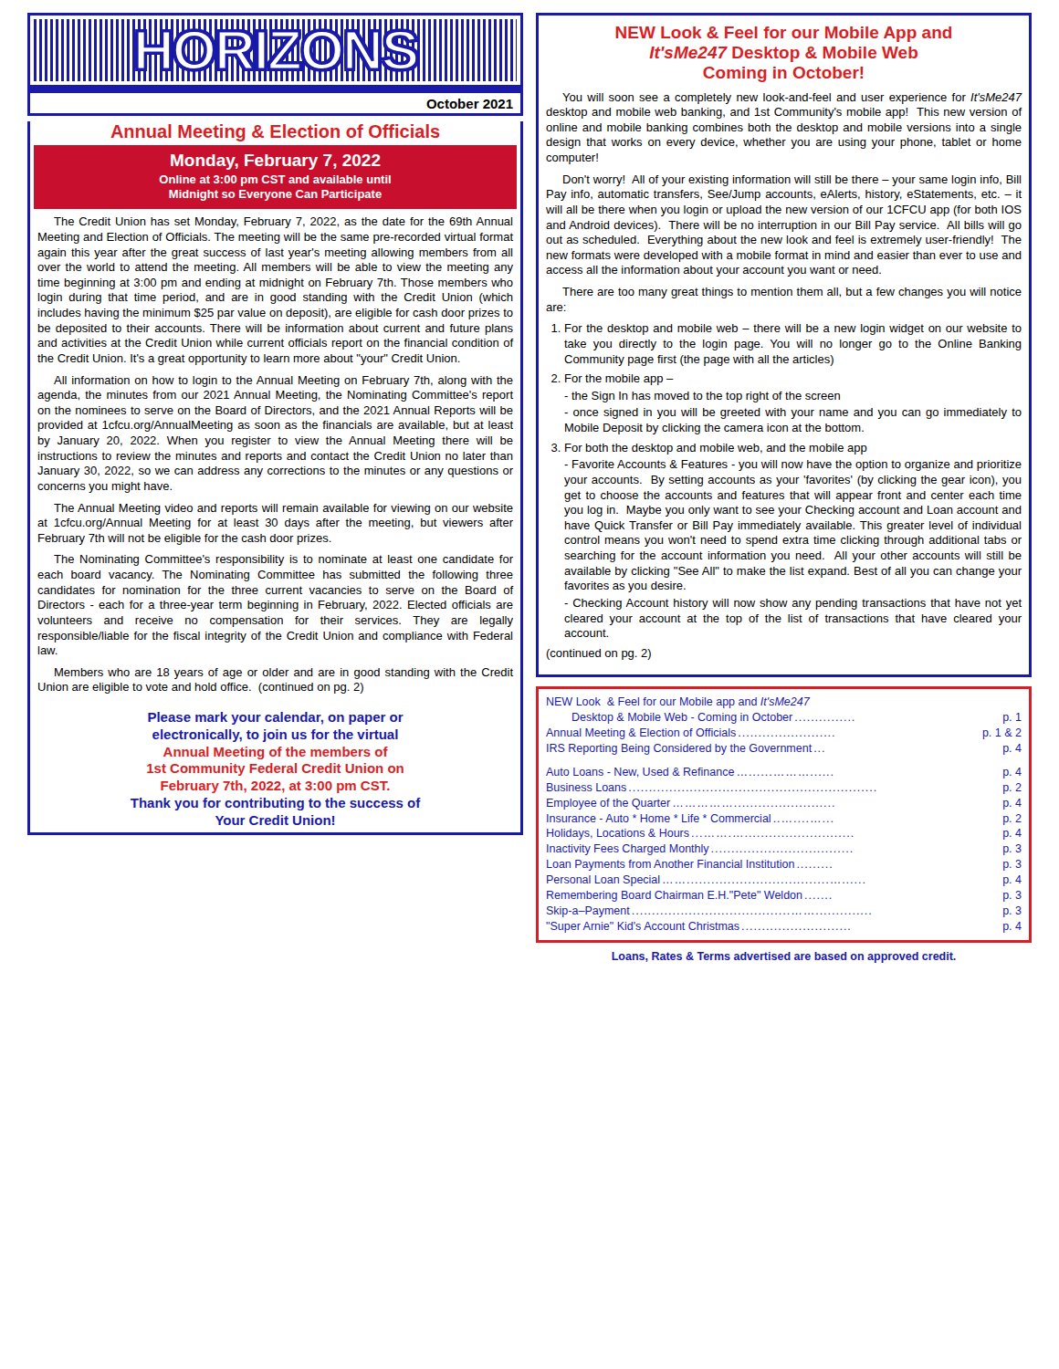HORIZONS
October 2021
Annual Meeting & Election of Officials
Monday, February 7, 2022
Online at 3:00 pm CST and available until
Midnight so Everyone Can Participate
The Credit Union has set Monday, February 7, 2022, as the date for the 69th Annual Meeting and Election of Officials. The meeting will be the same pre-recorded virtual format again this year after the great success of last year's meeting allowing members from all over the world to attend the meeting. All members will be able to view the meeting any time beginning at 3:00 pm and ending at midnight on February 7th. Those members who login during that time period, and are in good standing with the Credit Union (which includes having the minimum $25 par value on deposit), are eligible for cash door prizes to be deposited to their accounts. There will be information about current and future plans and activities at the Credit Union while current officials report on the financial condition of the Credit Union. It's a great opportunity to learn more about "your" Credit Union.
All information on how to login to the Annual Meeting on February 7th, along with the agenda, the minutes from our 2021 Annual Meeting, the Nominating Committee's report on the nominees to serve on the Board of Directors, and the 2021 Annual Reports will be provided at 1cfcu.org/AnnualMeeting as soon as the financials are available, but at least by January 20, 2022. When you register to view the Annual Meeting there will be instructions to review the minutes and reports and contact the Credit Union no later than January 30, 2022, so we can address any corrections to the minutes or any questions or concerns you might have.
The Annual Meeting video and reports will remain available for viewing on our website at 1cfcu.org/Annual Meeting for at least 30 days after the meeting, but viewers after February 7th will not be eligible for the cash door prizes.
The Nominating Committee's responsibility is to nominate at least one candidate for each board vacancy. The Nominating Committee has submitted the following three candidates for nomination for the three current vacancies to serve on the Board of Directors - each for a three-year term beginning in February, 2022. Elected officials are volunteers and receive no compensation for their services. They are legally responsible/liable for the fiscal integrity of the Credit Union and compliance with Federal law.
Members who are 18 years of age or older and are in good standing with the Credit Union are eligible to vote and hold office. (continued on pg. 2)
Please mark your calendar, on paper or
electronically, to join us for the virtual
Annual Meeting of the members of
1st Community Federal Credit Union on
February 7th, 2022, at 3:00 pm CST.
Thank you for contributing to the success of
Your Credit Union!
NEW Look & Feel for our Mobile App and
It'sMe247 Desktop & Mobile Web
Coming in October!
You will soon see a completely new look-and-feel and user experience for It'sMe247 desktop and mobile web banking, and 1st Community's mobile app! This new version of online and mobile banking combines both the desktop and mobile versions into a single design that works on every device, whether you are using your phone, tablet or home computer!
Don't worry! All of your existing information will still be there – your same login info, Bill Pay info, automatic transfers, See/Jump accounts, eAlerts, history, eStatements, etc. – it will all be there when you login or upload the new version of our 1CFCU app (for both IOS and Android devices). There will be no interruption in our Bill Pay service. All bills will go out as scheduled. Everything about the new look and feel is extremely user-friendly! The new formats were developed with a mobile format in mind and easier than ever to use and access all the information about your account you want or need.
There are too many great things to mention them all, but a few changes you will notice are:
For the desktop and mobile web – there will be a new login widget on our website to take you directly to the login page. You will no longer go to the Online Banking Community page first (the page with all the articles)
For the mobile app –
- the Sign In has moved to the top right of the screen
- once signed in you will be greeted with your name and you can go immediately to Mobile Deposit by clicking the camera icon at the bottom.
For both the desktop and mobile web, and the mobile app
- Favorite Accounts & Features - you will now have the option to organize and prioritize your accounts. By setting accounts as your 'favorites' (by clicking the gear icon), you get to choose the accounts and features that will appear front and center each time you log in. Maybe you only want to see your Checking account and Loan account and have Quick Transfer or Bill Pay immediately available. This greater level of individual control means you won't need to spend extra time clicking through additional tabs or searching for the account information you need. All your other accounts will still be available by clicking "See All" to make the list expand. Best of all you can change your favorites as you desire.
- Checking Account history will now show any pending transactions that have not yet cleared your account at the top of the list of transactions that have cleared your account.
(continued on pg. 2)
NEW Look & Feel for our Mobile app and It'sMe247
Desktop & Mobile Web - Coming in October ............... p. 1
Annual Meeting & Election of Officials ........................ p. 1 & 2
IRS Reporting Being Considered by the Government ... p. 4
Auto Loans - New, Used & Refinance …......………...... p. 4
Business Loans ............................................................. p. 2
Employee of the Quarter ……………......................... p. 4
Insurance - Auto * Home * Life * Commercial ..…....…... p. 2
Holidays, Locations & Hours ...…….…........................... p. 4
Inactivity Fees Charged Monthly ................................... p. 3
Loan Payments from Another Financial Institution ......... p. 3
Personal Loan Special ……...................................…...... p. 4
Remembering Board Chairman E.H."Pete" Weldon ....... p. 3
Skip-a–Payment .......................................…….............. p. 3
"Super Arnie" Kid's Account Christmas ........................... p. 4
Loans, Rates & Terms advertised are based on approved credit.